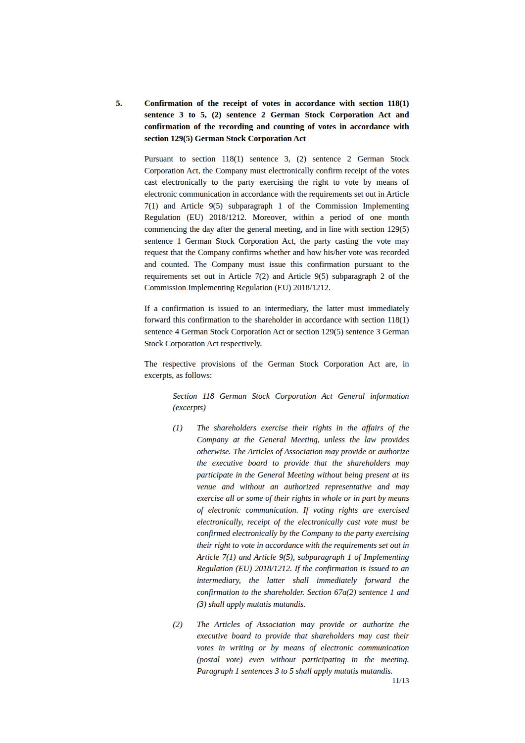5.
Confirmation of the receipt of votes in accordance with section 118(1) sentence 3 to 5, (2) sentence 2 German Stock Corporation Act and confirmation of the recording and counting of votes in accordance with section 129(5) German Stock Corporation Act
Pursuant to section 118(1) sentence 3, (2) sentence 2 German Stock Corporation Act, the Company must electronically confirm receipt of the votes cast electronically to the party exercising the right to vote by means of electronic communication in accordance with the requirements set out in Article 7(1) and Article 9(5) subparagraph 1 of the Commission Implementing Regulation (EU) 2018/1212. Moreover, within a period of one month commencing the day after the general meeting, and in line with section 129(5) sentence 1 German Stock Corporation Act, the party casting the vote may request that the Company confirms whether and how his/her vote was recorded and counted. The Company must issue this confirmation pursuant to the requirements set out in Article 7(2) and Article 9(5) subparagraph 2 of the Commission Implementing Regulation (EU) 2018/1212.
If a confirmation is issued to an intermediary, the latter must immediately forward this confirmation to the shareholder in accordance with section 118(1) sentence 4 German Stock Corporation Act or section 129(5) sentence 3 German Stock Corporation Act respectively.
The respective provisions of the German Stock Corporation Act are, in excerpts, as follows:
Section 118 German Stock Corporation Act General information (excerpts)
(1)
The shareholders exercise their rights in the affairs of the Company at the General Meeting, unless the law provides otherwise. The Articles of Association may provide or authorize the executive board to provide that the shareholders may participate in the General Meeting without being present at its venue and without an authorized representative and may exercise all or some of their rights in whole or in part by means of electronic communication. If voting rights are exercised electronically, receipt of the electronically cast vote must be confirmed electronically by the Company to the party exercising their right to vote in accordance with the requirements set out in Article 7(1) and Article 9(5), subparagraph 1 of Implementing Regulation (EU) 2018/1212. If the confirmation is issued to an intermediary, the latter shall immediately forward the confirmation to the shareholder. Section 67a(2) sentence 1 and (3) shall apply mutatis mutandis.
(2)
The Articles of Association may provide or authorize the executive board to provide that shareholders may cast their votes in writing or by means of electronic communication (postal vote) even without participating in the meeting. Paragraph 1 sentences 3 to 5 shall apply mutatis mutandis.
11/13